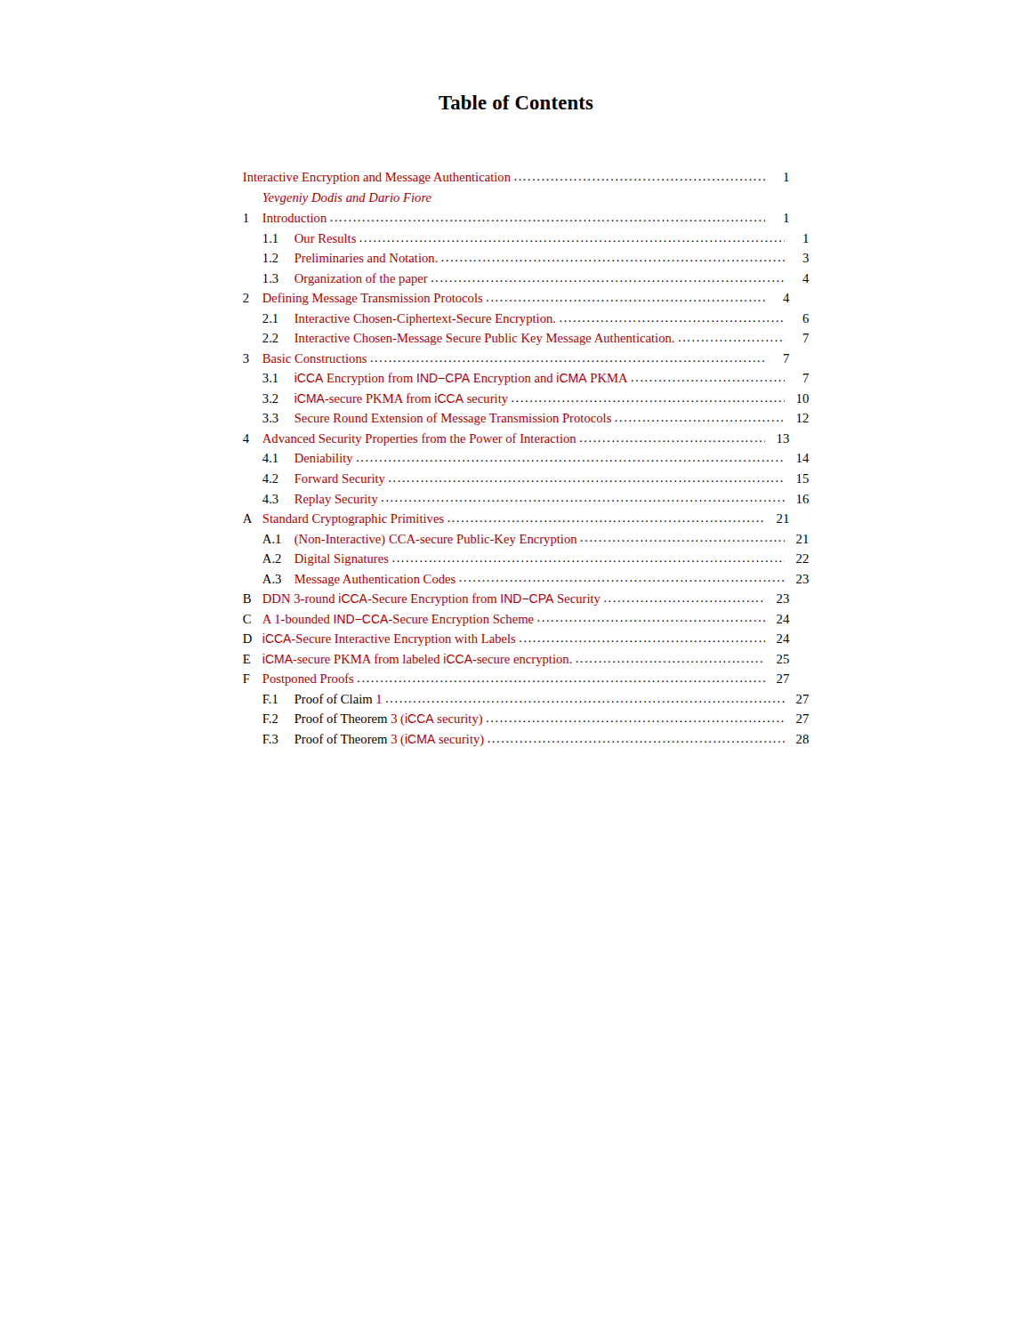Table of Contents
Interactive Encryption and Message Authentication ........................................................................................................... 1
Yevgeniy Dodis and Dario Fiore
1 Introduction ........................................................................................................... 1
1.1 Our Results ........................................................................................................... 1
1.2 Preliminaries and Notation. ........................................................................................................... 3
1.3 Organization of the paper ........................................................................................................... 4
2 Defining Message Transmission Protocols ........................................................................................................... 4
2.1 Interactive Chosen-Ciphertext-Secure Encryption. ........................................................................................................... 6
2.2 Interactive Chosen-Message Secure Public Key Message Authentication. ........................................................................................................... 7
3 Basic Constructions ........................................................................................................... 7
3.1 iCCA Encryption from IND−CPA Encryption and iCMA PKMA ........................................................................................................... 7
3.2 iCMA-secure PKMA from iCCA security ........................................................................................................... 10
3.3 Secure Round Extension of Message Transmission Protocols ........................................................................................................... 12
4 Advanced Security Properties from the Power of Interaction ........................................................................................................... 13
4.1 Deniability ........................................................................................................... 14
4.2 Forward Security ........................................................................................................... 15
4.3 Replay Security ........................................................................................................... 16
A Standard Cryptographic Primitives ........................................................................................................... 21
A.1 (Non-Interactive) CCA-secure Public-Key Encryption ........................................................................................................... 21
A.2 Digital Signatures ........................................................................................................... 22
A.3 Message Authentication Codes ........................................................................................................... 23
B DDN 3-round iCCA-Secure Encryption from IND−CPA Security ........................................................................................................... 23
C A 1-bounded IND−CCA-Secure Encryption Scheme ........................................................................................................... 24
D iCCA-Secure Interactive Encryption with Labels ........................................................................................................... 24
E iCMA-secure PKMA from labeled iCCA-secure encryption. ........................................................................................................... 25
F Postponed Proofs ........................................................................................................... 27
F.1 Proof of Claim 1 ........................................................................................................... 27
F.2 Proof of Theorem 3 (iCCA security) ........................................................................................................... 27
F.3 Proof of Theorem 3 (iCMA security) ........................................................................................................... 28